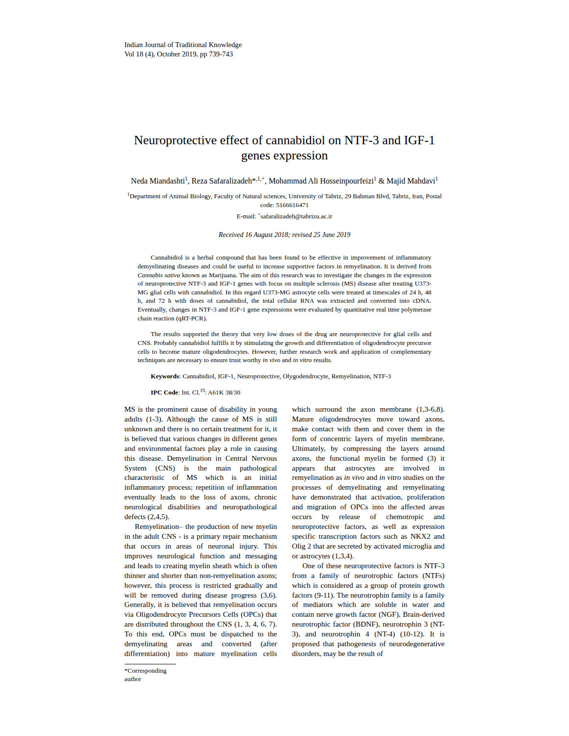Indian Journal of Traditional Knowledge
Vol 18 (4), October 2019, pp 739-743
Neuroprotective effect of cannabidiol on NTF-3 and IGF-1 genes expression
Neda Miandashti1, Reza Safaralizadeh*,1,+, Mohammad Ali Hosseinpourfeizi1 & Majid Mahdavi1
1Department of Animal Biology, Faculty of Natural sciences, University of Tabriz, 29 Bahman Blvd, Tabriz, Iran, Postal code: 5166616471
E-mail: +safaralizadeh@tabrizu.ac.ir
Received 16 August 2018; revised 25 June 2019
Cannabidiol is a herbal compound that has been found to be effective in improvement of inflammatory demyelinating diseases and could be useful to increase supportive factors in remyelination. It is derived from Cannabis sativa known as Marijuana. The aim of this research was to investigate the changes in the expression of neuroprotective NTF-3 and IGF-1 genes with focus on multiple sclerosis (MS) disease after treating U373-MG glial cells with cannabidiol. In this regard U373-MG astrocyte cells were treated at timescales of 24 h, 48 h, and 72 h with doses of cannabidiol, the total cellular RNA was extracted and converted into cDNA. Eventually, changes in NTF-3 and IGF-1 gene expressions were evaluated by quantitative real time polymerase chain reaction (qRT-PCR).
The results supported the theory that very low doses of the drug are neuroprotective for glial cells and CNS. Probably cannabidiol fulfills it by stimulating the growth and differentiation of oligodendrocyte precursor cells to become mature oligodendrocytes. However, further research work and application of complementary techniques are necessary to ensure trust worthy in vivo and in vitro results.
Keywords: Cannabidiol, IGF-1, Neuroprotective, Olygodendrocyte, Remyelination, NTF-3
IPC Code: Int. Cl.19: A61K 38/30
MS is the prominent cause of disability in young adults (1-3). Although the cause of MS is still unknown and there is no certain treatment for it, it is believed that various changes in different genes and environmental factors play a role in causing this disease. Demyelination in Central Nervous System (CNS) is the main pathological characteristic of MS which is an initial inflammatory process; repetition of inflammation eventually leads to the loss of axons, chronic neurological disabilities and neuropathological defects (2,4,5).
Remyelination– the production of new myelin in the adult CNS - is a primary repair mechanism that occurs in areas of neuronal injury. This improves neurological function and messaging and leads to creating myelin sheath which is often thinner and shorter than non-remyelination axons; however, this process is restricted gradually and will be removed during disease progress (3,6). Generally, it is believed that remyelination occurs via Oligodendrocyte Precursors Cells (OPCs) that are distributed throughout the CNS (1, 3, 4, 6, 7). To this end, OPCs must be dispatched to the demyelinating areas and converted (after differentiation) into mature myelination cells which surround the axon membrane (1,3-6,8). Mature oligodendrocytes move toward axons, make contact with them and cover them in the form of concentric layers of myelin membrane. Ultimately, by compressing the layers around axons, the functional myelin be formed (3) it appears that astrocytes are involved in remyelination as in vivo and in vitro studies on the processes of demyelinating and remyelinating have demonstrated that activation, proliferation and migration of OPCs into the affected areas occurs by release of chemotropic and neuroprotective factors, as well as expression specific transcription factors such as NKX2 and Olig 2 that are secreted by activated microglia and or astrocytes (1,3,4).
One of these neuroprotective factors is NTF-3 from a family of neurotrophic factors (NTFs) which is considered as a group of protein growth factors (9-11). The neurotrophin family is a family of mediators which are soluble in water and contain nerve growth factor (NGF), Brain-derived neurotrophic factor (BDNF), neurotrophin 3 (NT-3), and neurotrophin 4 (NT-4) (10-12). It is proposed that pathogenesis of neurodegenerative disorders, may be the result of
*Corresponding author